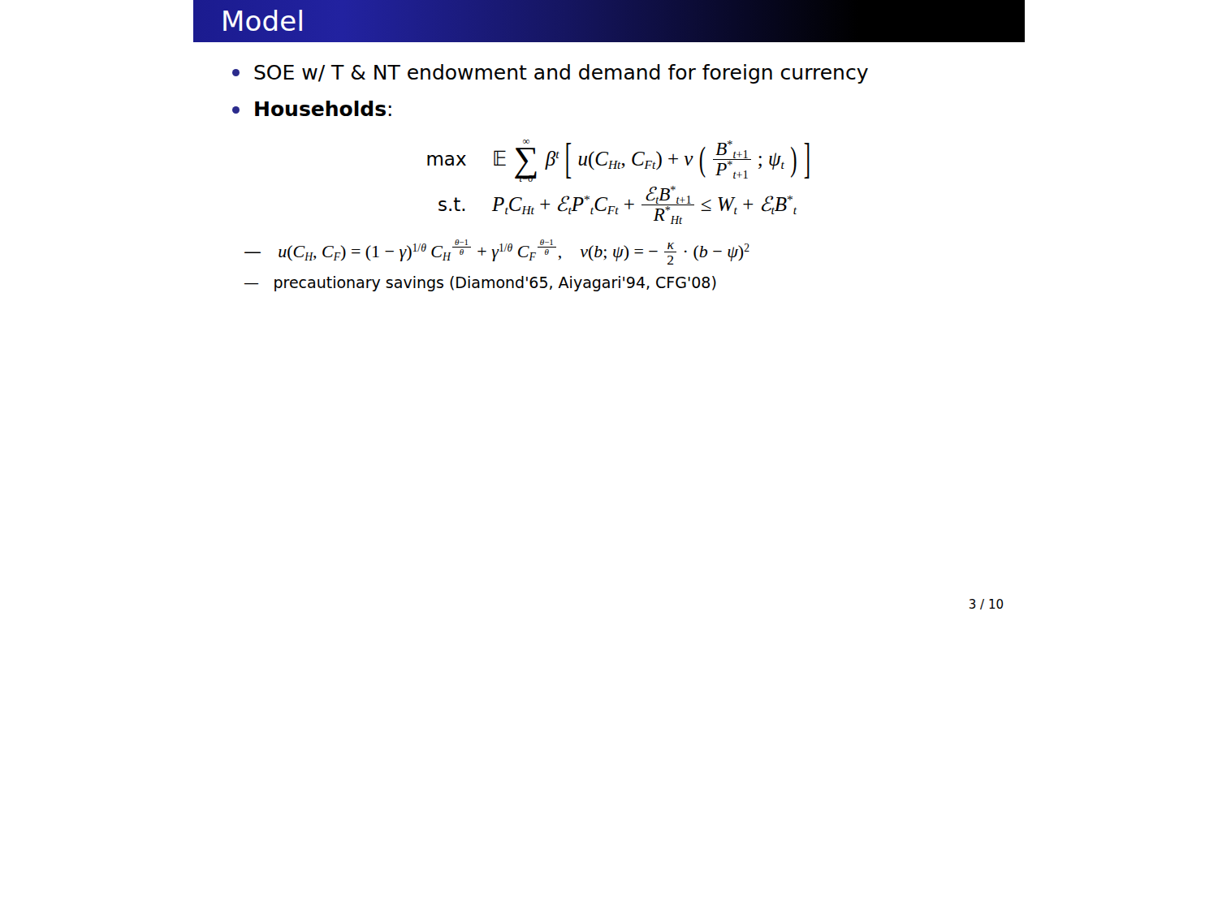Model
SOE w/ T & NT endowment and demand for foreign currency
Households:
max 𝔼 ∞ ∑ t=0 βt [ u(CHt, CFt) + v ( B*t+1 P*t+1 ; ψt ) ] s.t. Pt CHt + ℰt P*tCFt + ℰt B*t+1 R*Ht ≤ Wt + ℰt B*t
— u(CH, CF) = (1 − γ)1/θ CHθ−1 θ + γ1/θ CFθ−1 θ, v(b; ψ) = − κ 2 · (b − ψ)2 — precautionary savings (Diamond'65, Aiyagari'94, CFG'08)
3 / 10